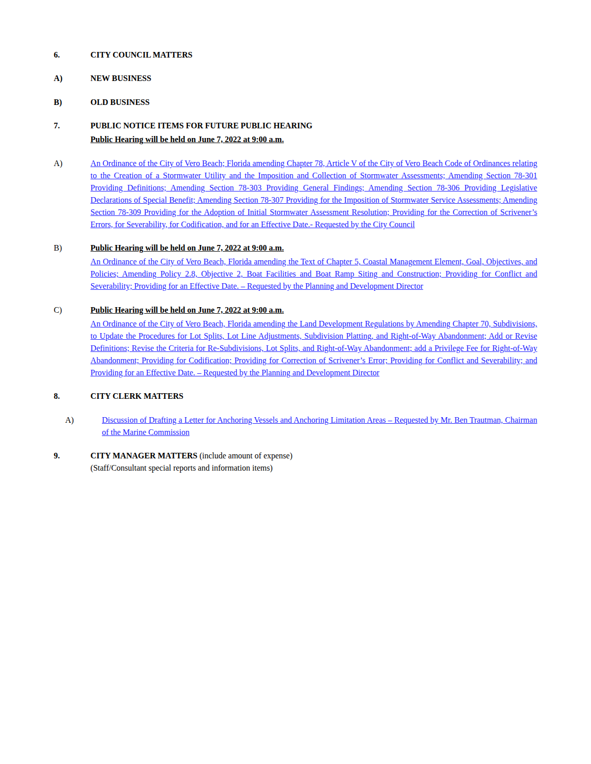6.
CITY COUNCIL MATTERS
A)
NEW BUSINESS
B)
OLD BUSINESS
7.
PUBLIC NOTICE ITEMS FOR FUTURE PUBLIC HEARING
Public Hearing will be held on June 7, 2022 at 9:00 a.m.
A)
An Ordinance of the City of Vero Beach; Florida amending Chapter 78, Article V of the City of Vero Beach Code of Ordinances relating to the Creation of a Stormwater Utility and the Imposition and Collection of Stormwater Assessments; Amending Section 78-301 Providing Definitions; Amending Section 78-303 Providing General Findings; Amending Section 78-306 Providing Legislative Declarations of Special Benefit; Amending Section 78-307 Providing for the Imposition of Stormwater Service Assessments; Amending Section 78-309 Providing for the Adoption of Initial Stormwater Assessment Resolution; Providing for the Correction of Scrivener’s Errors, for Severability, for Codification, and for an Effective Date.- Requested by the City Council
B)
Public Hearing will be held on June 7, 2022 at 9:00 a.m.
An Ordinance of the City of Vero Beach, Florida amending the Text of Chapter 5, Coastal Management Element, Goal, Objectives, and Policies; Amending Policy 2.8, Objective 2, Boat Facilities and Boat Ramp Siting and Construction; Providing for Conflict and Severability; Providing for an Effective Date. – Requested by the Planning and Development Director
C)
Public Hearing will be held on June 7, 2022 at 9:00 a.m.
An Ordinance of the City of Vero Beach, Florida amending the Land Development Regulations by Amending Chapter 70, Subdivisions, to Update the Procedures for Lot Splits, Lot Line Adjustments, Subdivision Platting, and Right-of-Way Abandonment; Add or Revise Definitions; Revise the Criteria for Re-Subdivisions, Lot Splits, and Right-of-Way Abandonment; add a Privilege Fee for Right-of-Way Abandonment; Providing for Codification; Providing for Correction of Scrivener’s Error; Providing for Conflict and Severability; and Providing for an Effective Date. – Requested by the Planning and Development Director
8.
CITY CLERK MATTERS
A)
Discussion of Drafting a Letter for Anchoring Vessels and Anchoring Limitation Areas – Requested by Mr. Ben Trautman, Chairman of the Marine Commission
9.
CITY MANAGER MATTERS (include amount of expense)
(Staff/Consultant special reports and information items)